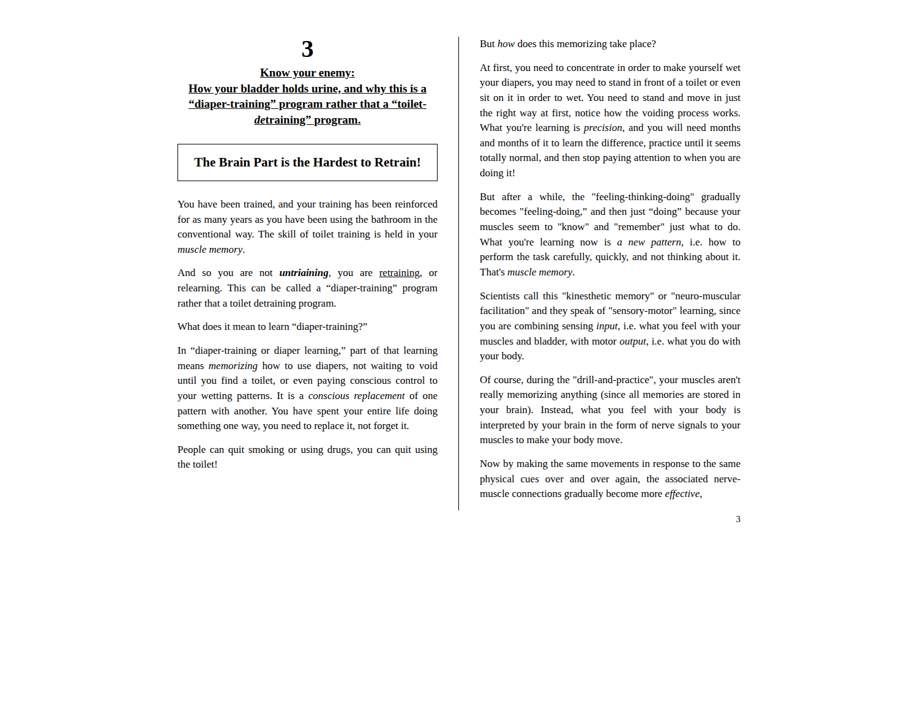3
Know your enemy:
How your bladder holds urine, and why this is a “diaper-training” program rather that a “toilet-detraining” program.
The Brain Part is the Hardest to Retrain!
You have been trained, and your training has been reinforced for as many years as you have been using the bathroom in the conventional way. The skill of toilet training is held in your muscle memory.
And so you are not untriaining, you are retraining, or relearning. This can be called a “diaper-training” program rather that a toilet detraining program.
What does it mean to learn “diaper-training?”
In “diaper-training or diaper learning,” part of that learning means memorizing how to use diapers, not waiting to void until you find a toilet, or even paying conscious control to your wetting patterns. It is a conscious replacement of one pattern with another. You have spent your entire life doing something one way, you need to replace it, not forget it.
People can quit smoking or using drugs, you can quit using the toilet!
But how does this memorizing take place?
At first, you need to concentrate in order to make yourself wet your diapers, you may need to stand in front of a toilet or even sit on it in order to wet. You need to stand and move in just the right way at first, notice how the voiding process works. What you're learning is precision, and you will need months and months of it to learn the difference, practice until it seems totally normal, and then stop paying attention to when you are doing it!
But after a while, the "feeling-thinking-doing" gradually becomes "feeling-doing,” and then just “doing” because your muscles seem to "know" and "remember" just what to do. What you're learning now is a new pattern, i.e. how to perform the task carefully, quickly, and not thinking about it. That's muscle memory.
Scientists call this "kinesthetic memory" or "neuro-muscular facilitation" and they speak of "sensory-motor" learning, since you are combining sensing input, i.e. what you feel with your muscles and bladder, with motor output, i.e. what you do with your body.
Of course, during the "drill-and-practice", your muscles aren't really memorizing anything (since all memories are stored in your brain). Instead, what you feel with your body is interpreted by your brain in the form of nerve signals to your muscles to make your body move.
Now by making the same movements in response to the same physical cues over and over again, the associated nerve-muscle connections gradually become more effective,
3